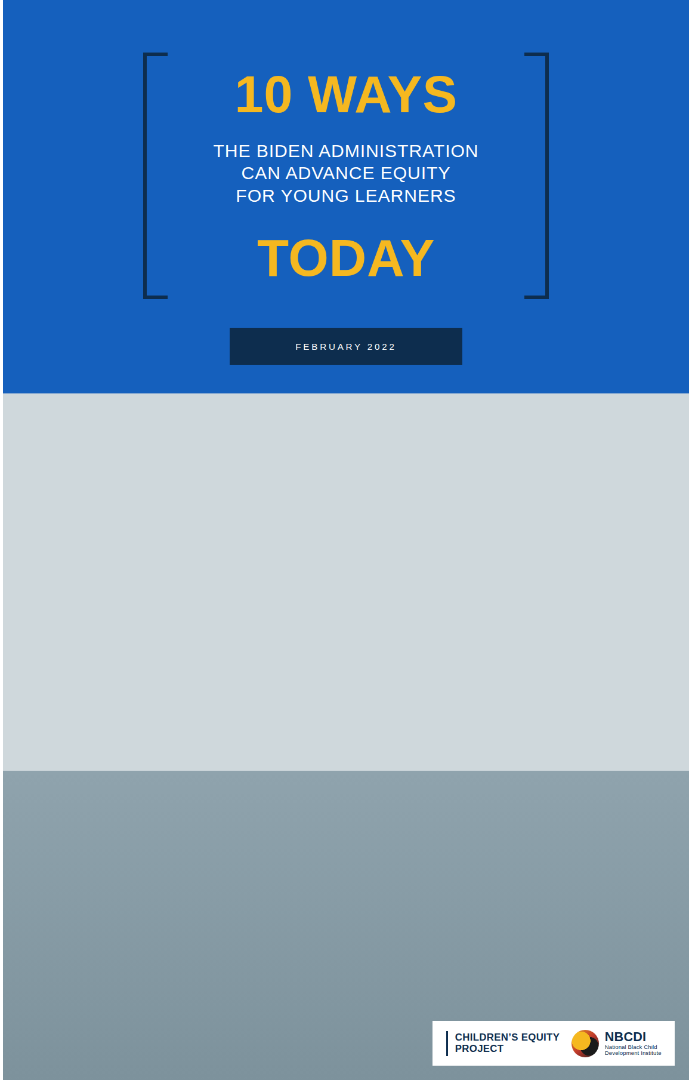10 Ways The Biden Administration
Can Advance Equity
for Young Learners Today
February 2022
Children’s Equity
Project NBCDI National Black Child
Development Institute